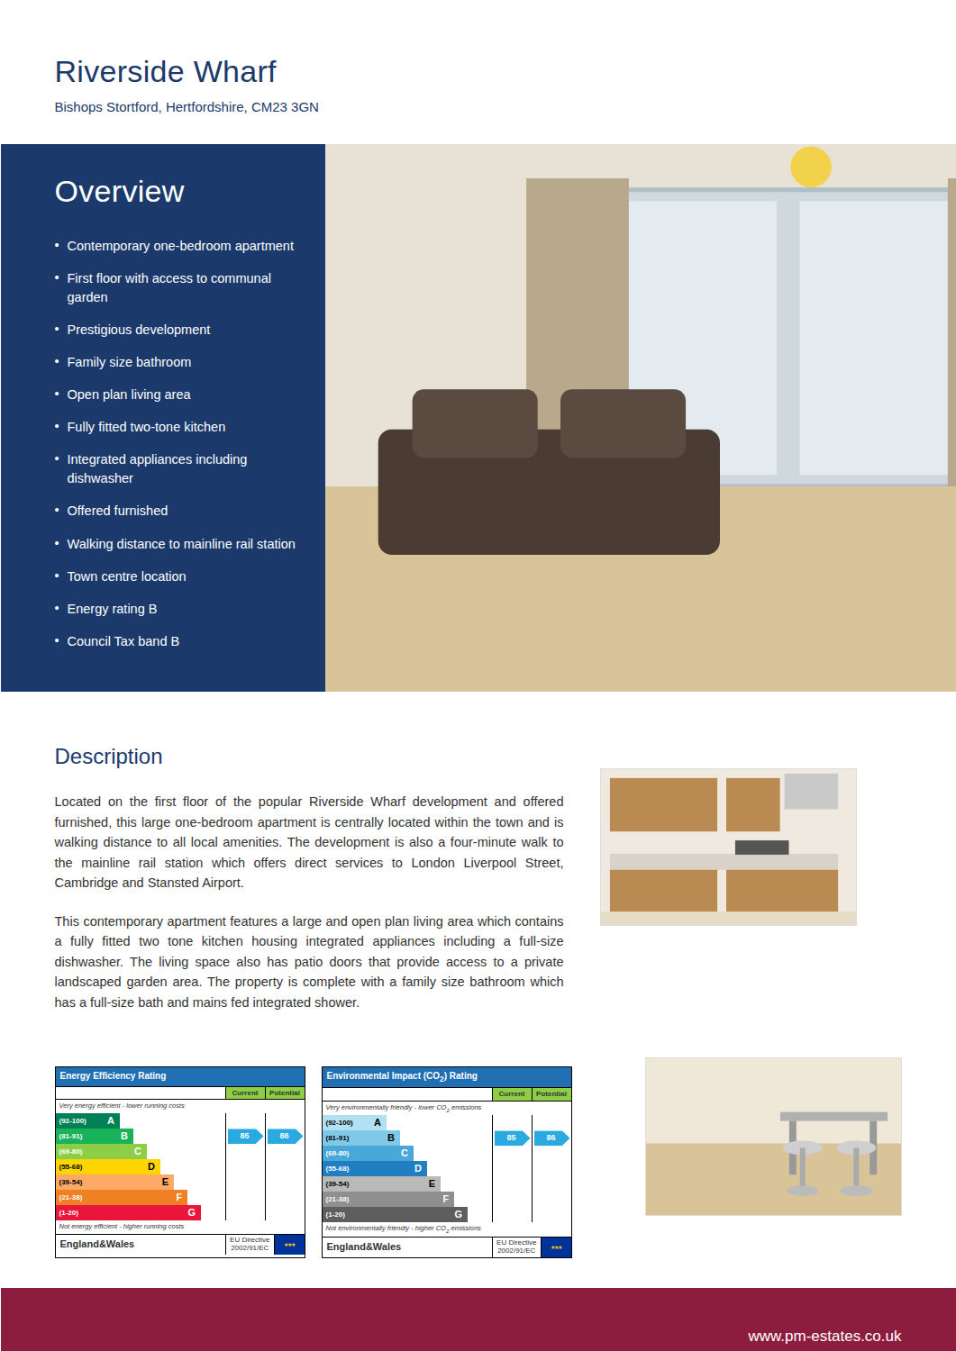Riverside Wharf
Bishops Stortford, Hertfordshire, CM23 3GN
Overview
Contemporary one-bedroom apartment
First floor with access to communal garden
Prestigious development
Family size bathroom
Open plan living area
Fully fitted two-tone kitchen
Integrated appliances including dishwasher
Offered furnished
Walking distance to mainline rail station
Town centre location
Energy rating B
Council Tax band B
Description
Located on the first floor of the popular Riverside Wharf development and offered furnished, this large one-bedroom apartment is centrally located within the town and is walking distance to all local amenities. The development is also a four-minute walk to the mainline rail station which offers direct services to London Liverpool Street, Cambridge and Stansted Airport.
This contemporary apartment features a large and open plan living area which contains a fully fitted two tone kitchen housing integrated appliances including a full-size dishwasher. The living space also has patio doors that provide access to a private landscaped garden area. The property is complete with a family size bathroom which has a full-size bath and mains fed integrated shower.
Energy Efficiency Rating
Current
Potential
Very energy efficient - lower running costs
(92-100)A
(81-91)B
85
86
(69-80)C
(55-68)D
(39-54)E
(21-38)F
(1-20)G
Not energy efficient - higher running costs
England&Wales
EU Directive
2002/91/EC
Environmental Impact (CO2) Rating
Current
Potential
Very environmentally friendly - lower CO2 emissions
(92-100)A
(81-91)B
85
86
(69-80)C
(55-68)D
(39-54)E
(21-38)F
(1-20)G
Not environmentally friendly - higher CO2 emissions
England&Wales
EU Directive
2002/91/EC
www.pm-estates.co.uk